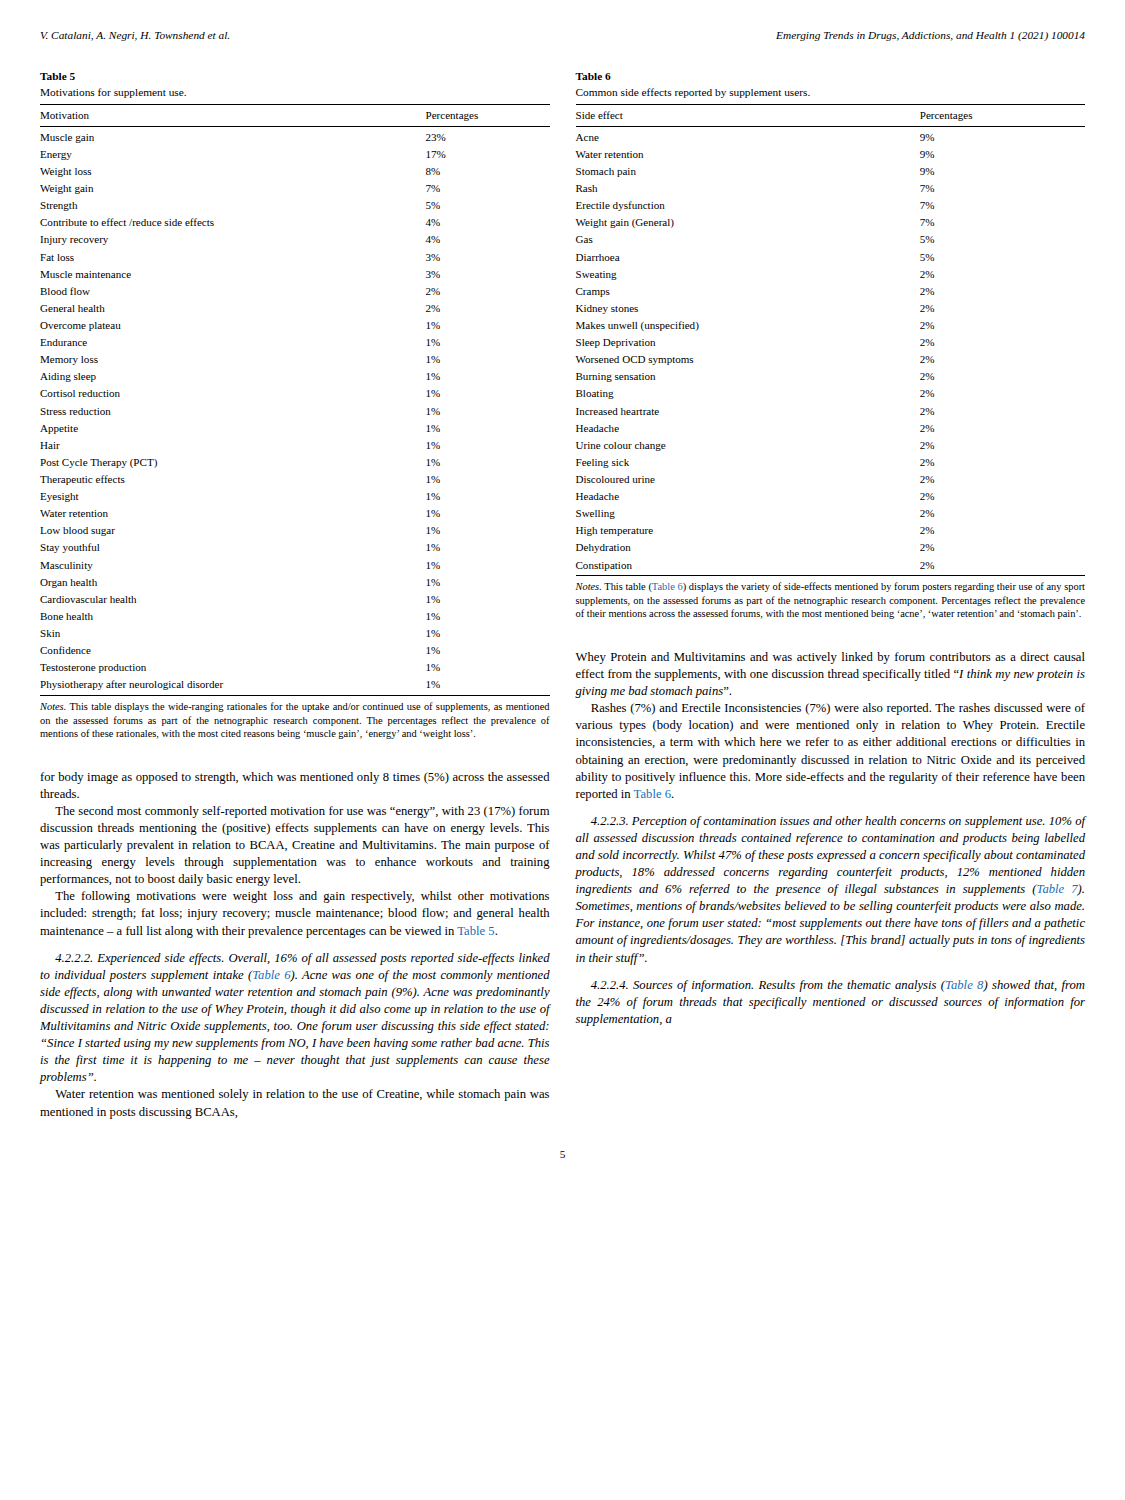V. Catalani, A. Negri, H. Townshend et al.
Emerging Trends in Drugs, Addictions, and Health 1 (2021) 100014
Table 5 Motivations for supplement use.
| Motivation | Percentages |
| --- | --- |
| Muscle gain | 23% |
| Energy | 17% |
| Weight loss | 8% |
| Weight gain | 7% |
| Strength | 5% |
| Contribute to effect /reduce side effects | 4% |
| Injury recovery | 4% |
| Fat loss | 3% |
| Muscle maintenance | 3% |
| Blood flow | 2% |
| General health | 2% |
| Overcome plateau | 1% |
| Endurance | 1% |
| Memory loss | 1% |
| Aiding sleep | 1% |
| Cortisol reduction | 1% |
| Stress reduction | 1% |
| Appetite | 1% |
| Hair | 1% |
| Post Cycle Therapy (PCT) | 1% |
| Therapeutic effects | 1% |
| Eyesight | 1% |
| Water retention | 1% |
| Low blood sugar | 1% |
| Stay youthful | 1% |
| Masculinity | 1% |
| Organ health | 1% |
| Cardiovascular health | 1% |
| Bone health | 1% |
| Skin | 1% |
| Confidence | 1% |
| Testosterone production | 1% |
| Physiotherapy after neurological disorder | 1% |
Notes. This table displays the wide-ranging rationales for the uptake and/or continued use of supplements, as mentioned on the assessed forums as part of the netnographic research component. The percentages reflect the prevalence of mentions of these rationales, with the most cited reasons being ‘muscle gain’, ‘energy’ and ‘weight loss’.
for body image as opposed to strength, which was mentioned only 8 times (5%) across the assessed threads.
The second most commonly self-reported motivation for use was “energy”, with 23 (17%) forum discussion threads mentioning the (positive) effects supplements can have on energy levels. This was particularly prevalent in relation to BCAA, Creatine and Multivitamins. The main purpose of increasing energy levels through supplementation was to enhance workouts and training performances, not to boost daily basic energy level.
The following motivations were weight loss and gain respectively, whilst other motivations included: strength; fat loss; injury recovery; muscle maintenance; blood flow; and general health maintenance – a full list along with their prevalence percentages can be viewed in Table 5.
4.2.2.2. Experienced side effects. Overall, 16% of all assessed posts reported side-effects linked to individual posters supplement intake (Table 6). Acne was one of the most commonly mentioned side effects, along with unwanted water retention and stomach pain (9%). Acne was predominantly discussed in relation to the use of Whey Protein, though it did also come up in relation to the use of Multivitamins and Nitric Oxide supplements, too. One forum user discussing this side effect stated: “Since I started using my new supplements from NO, I have been having some rather bad acne. This is the first time it is happening to me – never thought that just supplements can cause these problems”.
Water retention was mentioned solely in relation to the use of Creatine, while stomach pain was mentioned in posts discussing BCAAs,
Table 6 Common side effects reported by supplement users.
| Side effect | Percentages |
| --- | --- |
| Acne | 9% |
| Water retention | 9% |
| Stomach pain | 9% |
| Rash | 7% |
| Erectile dysfunction | 7% |
| Weight gain (General) | 7% |
| Gas | 5% |
| Diarrhoea | 5% |
| Sweating | 2% |
| Cramps | 2% |
| Kidney stones | 2% |
| Makes unwell (unspecified) | 2% |
| Sleep Deprivation | 2% |
| Worsened OCD symptoms | 2% |
| Burning sensation | 2% |
| Bloating | 2% |
| Increased heartrate | 2% |
| Headache | 2% |
| Urine colour change | 2% |
| Feeling sick | 2% |
| Discoloured urine | 2% |
| Headache | 2% |
| Swelling | 2% |
| High temperature | 2% |
| Dehydration | 2% |
| Constipation | 2% |
Notes. This table (Table 6) displays the variety of side-effects mentioned by forum posters regarding their use of any sport supplements, on the assessed forums as part of the netnographic research component. Percentages reflect the prevalence of their mentions across the assessed forums, with the most mentioned being ‘acne’, ‘water retention’ and ‘stomach pain’.
Whey Protein and Multivitamins and was actively linked by forum contributors as a direct causal effect from the supplements, with one discussion thread specifically titled “I think my new protein is giving me bad stomach pains”.
Rashes (7%) and Erectile Inconsistencies (7%) were also reported. The rashes discussed were of various types (body location) and were mentioned only in relation to Whey Protein. Erectile inconsistencies, a term with which here we refer to as either additional erections or difficulties in obtaining an erection, were predominantly discussed in relation to Nitric Oxide and its perceived ability to positively influence this. More side-effects and the regularity of their reference have been reported in Table 6.
4.2.2.3. Perception of contamination issues and other health concerns on supplement use. 10% of all assessed discussion threads contained reference to contamination and products being labelled and sold incorrectly. Whilst 47% of these posts expressed a concern specifically about contaminated products, 18% addressed concerns regarding counterfeit products, 12% mentioned hidden ingredients and 6% referred to the presence of illegal substances in supplements (Table 7). Sometimes, mentions of brands/websites believed to be selling counterfeit products were also made. For instance, one forum user stated: “most supplements out there have tons of fillers and a pathetic amount of ingredients/dosages. They are worthless. [This brand] actually puts in tons of ingredients in their stuff”.
4.2.2.4. Sources of information. Results from the thematic analysis (Table 8) showed that, from the 24% of forum threads that specifically mentioned or discussed sources of information for supplementation, a
5